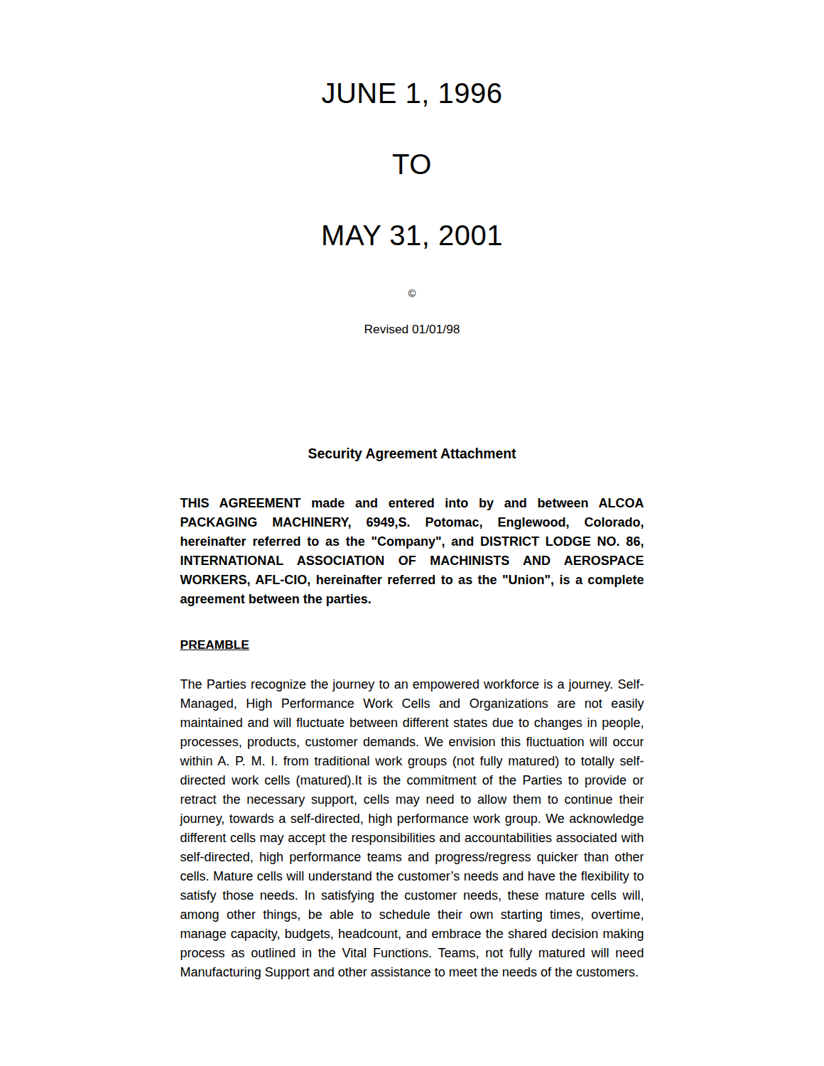JUNE 1, 1996
TO
MAY 31, 2001
©
Revised 01/01/98
Security Agreement Attachment
THIS AGREEMENT made and entered into by and between ALCOA PACKAGING MACHINERY, 6949,S. Potomac, Englewood, Colorado, hereinafter referred to as the "Company", and DISTRICT LODGE NO. 86, INTERNATIONAL ASSOCIATION OF MACHINISTS AND AEROSPACE WORKERS, AFL-CIO, hereinafter referred to as the "Union", is a complete agreement between the parties.
PREAMBLE
The Parties recognize the journey to an empowered workforce is a journey. Self-Managed, High Performance Work Cells and Organizations are not easily maintained and will fluctuate between different states due to changes in people, processes, products, customer demands. We envision this fluctuation will occur within A. P. M. I. from traditional work groups (not fully matured) to totally self-directed work cells (matured).It is the commitment of the Parties to provide or retract the necessary support, cells may need to allow them to continue their journey, towards a self-directed, high performance work group. We acknowledge different cells may accept the responsibilities and accountabilities associated with self-directed, high performance teams and progress/regress quicker than other cells. Mature cells will understand the customer’s needs and have the flexibility to satisfy those needs. In satisfying the customer needs, these mature cells will, among other things, be able to schedule their own starting times, overtime, manage capacity, budgets, headcount, and embrace the shared decision making process as outlined in the Vital Functions. Teams, not fully matured will need Manufacturing Support and other assistance to meet the needs of the customers.